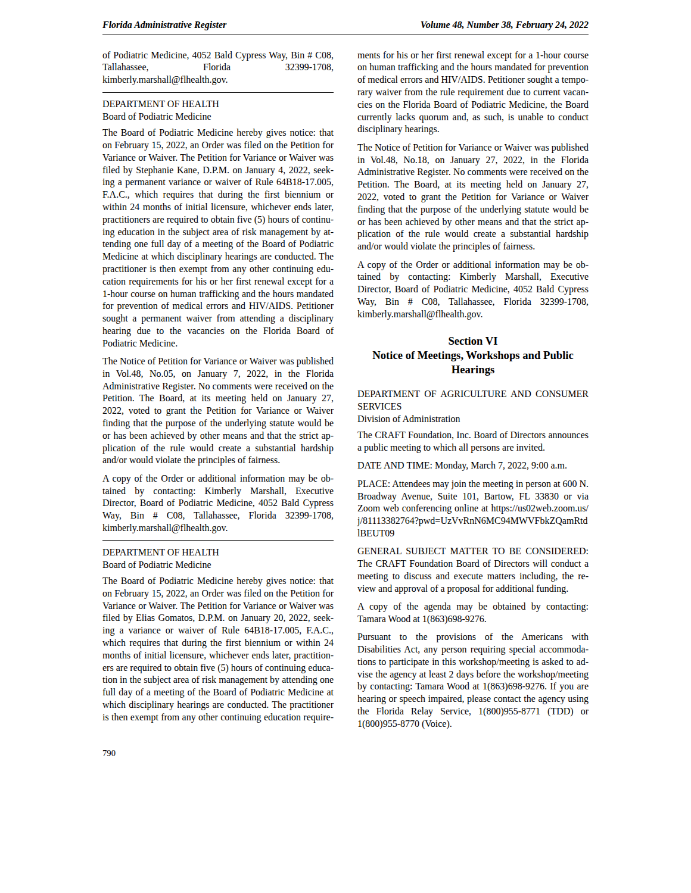Florida Administrative Register Volume 48, Number 38, February 24, 2022
of Podiatric Medicine, 4052 Bald Cypress Way, Bin # C08, Tallahassee, Florida 32399-1708, kimberly.marshall@flhealth.gov.
Department of Health
Board of Podiatric Medicine
The Board of Podiatric Medicine hereby gives notice: that on February 15, 2022, an Order was filed on the Petition for Variance or Waiver. The Petition for Variance or Waiver was filed by Stephanie Kane, D.P.M. on January 4, 2022, seeking a permanent variance or waiver of Rule 64B18-17.005, F.A.C., which requires that during the first biennium or within 24 months of initial licensure, whichever ends later, practitioners are required to obtain five (5) hours of continuing education in the subject area of risk management by attending one full day of a meeting of the Board of Podiatric Medicine at which disciplinary hearings are conducted. The practitioner is then exempt from any other continuing education requirements for his or her first renewal except for a 1-hour course on human trafficking and the hours mandated for prevention of medical errors and HIV/AIDS. Petitioner sought a permanent waiver from attending a disciplinary hearing due to the vacancies on the Florida Board of Podiatric Medicine.
The Notice of Petition for Variance or Waiver was published in Vol.48, No.05, on January 7, 2022, in the Florida Administrative Register. No comments were received on the Petition. The Board, at its meeting held on January 27, 2022, voted to grant the Petition for Variance or Waiver finding that the purpose of the underlying statute would be or has been achieved by other means and that the strict application of the rule would create a substantial hardship and/or would violate the principles of fairness.
A copy of the Order or additional information may be obtained by contacting: Kimberly Marshall, Executive Director, Board of Podiatric Medicine, 4052 Bald Cypress Way, Bin # C08, Tallahassee, Florida 32399-1708, kimberly.marshall@flhealth.gov.
Department of Health
Board of Podiatric Medicine
The Board of Podiatric Medicine hereby gives notice: that on February 15, 2022, an Order was filed on the Petition for Variance or Waiver. The Petition for Variance or Waiver was filed by Elias Gomatos, D.P.M. on January 20, 2022, seeking a variance or waiver of Rule 64B18-17.005, F.A.C., which requires that during the first biennium or within 24 months of initial licensure, whichever ends later, practitioners are required to obtain five (5) hours of continuing education in the subject area of risk management by attending one full day of a meeting of the Board of Podiatric Medicine at which disciplinary hearings are conducted. The practitioner is then exempt from any other continuing education requirements for his or her first renewal except for a 1-hour course on human trafficking and the hours mandated for prevention of medical errors and HIV/AIDS. Petitioner sought a temporary waiver from the rule requirement due to current vacancies on the Florida Board of Podiatric Medicine, the Board currently lacks quorum and, as such, is unable to conduct disciplinary hearings.
The Notice of Petition for Variance or Waiver was published in Vol.48, No.18, on January 27, 2022, in the Florida Administrative Register. No comments were received on the Petition. The Board, at its meeting held on January 27, 2022, voted to grant the Petition for Variance or Waiver finding that the purpose of the underlying statute would be or has been achieved by other means and that the strict application of the rule would create a substantial hardship and/or would violate the principles of fairness.
A copy of the Order or additional information may be obtained by contacting: Kimberly Marshall, Executive Director, Board of Podiatric Medicine, 4052 Bald Cypress Way, Bin # C08, Tallahassee, Florida 32399-1708, kimberly.marshall@flhealth.gov.
Section VI Notice of Meetings, Workshops and Public Hearings
Department of Agriculture and Consumer Services
Division of Administration
The CRAFT Foundation, Inc. Board of Directors announces a public meeting to which all persons are invited.
DATE AND TIME: Monday, March 7, 2022, 9:00 a.m.
PLACE: Attendees may join the meeting in person at 600 N. Broadway Avenue, Suite 101, Bartow, FL 33830 or via Zoom web conferencing online at https://us02web.zoom.us/j/81113382764?pwd=UzVvRnN6MC94MWVFbkZQamRtdlBEUT09
GENERAL SUBJECT MATTER TO BE CONSIDERED: The CRAFT Foundation Board of Directors will conduct a meeting to discuss and execute matters including, the review and approval of a proposal for additional funding.
A copy of the agenda may be obtained by contacting: Tamara Wood at 1(863)698-9276.
Pursuant to the provisions of the Americans with Disabilities Act, any person requiring special accommodations to participate in this workshop/meeting is asked to advise the agency at least 2 days before the workshop/meeting by contacting: Tamara Wood at 1(863)698-9276. If you are hearing or speech impaired, please contact the agency using the Florida Relay Service, 1(800)955-8771 (TDD) or 1(800)955-8770 (Voice).
790